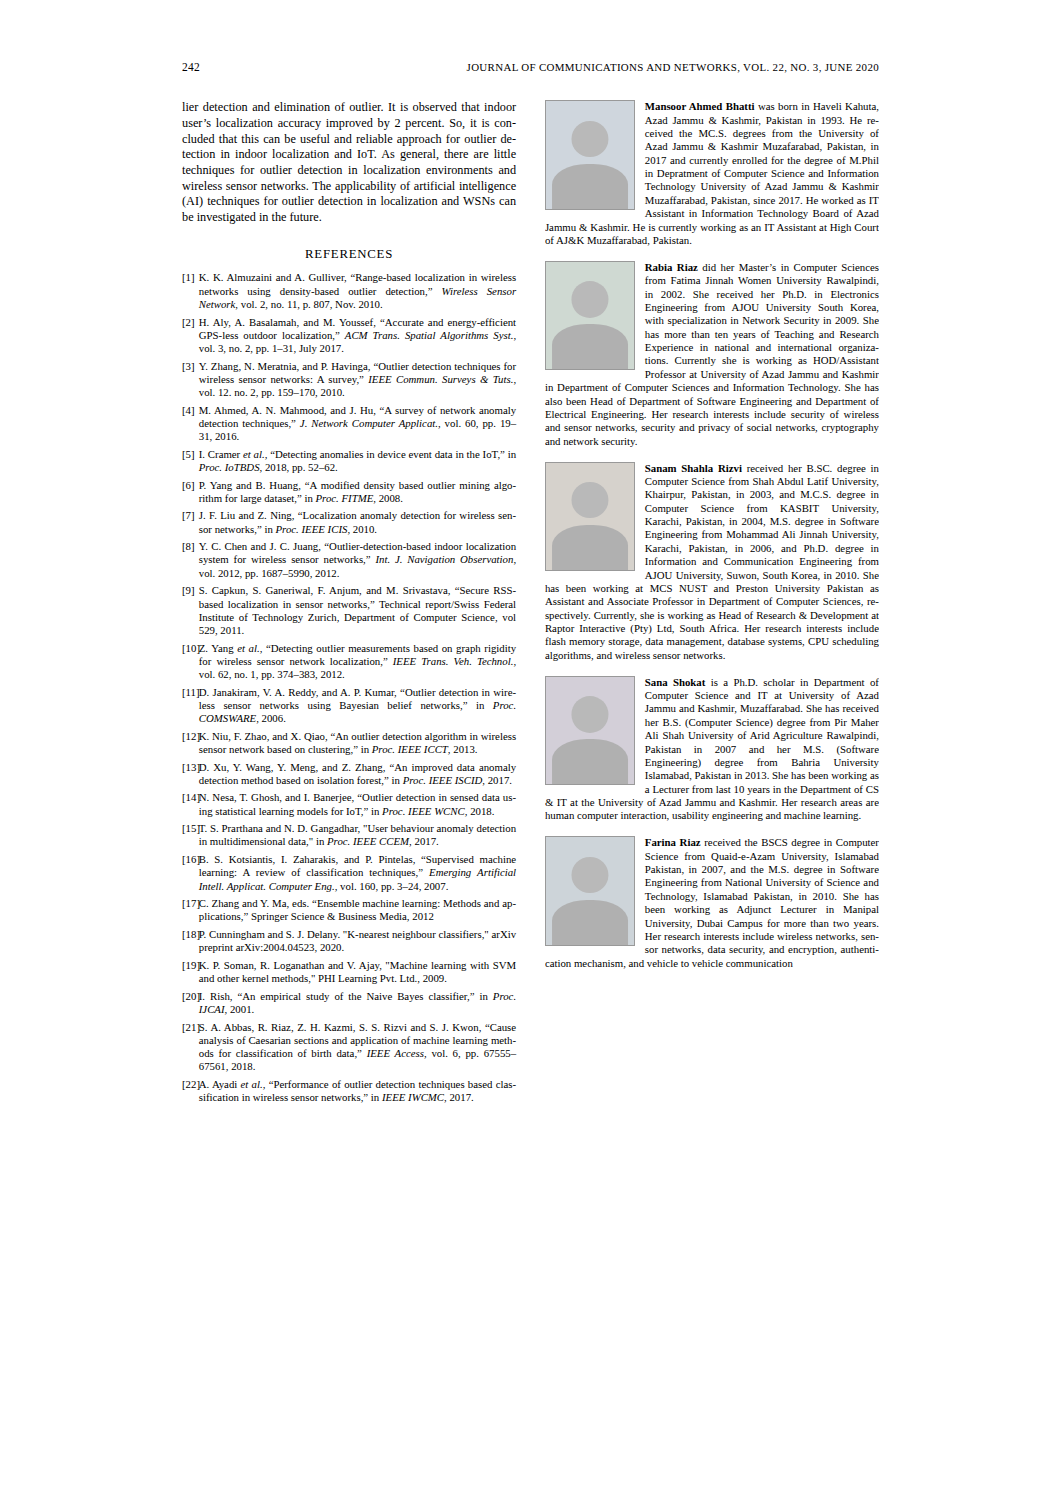242
Journal of Communications and Networks, Vol. 22, No. 3, June 2020
lier detection and elimination of outlier. It is observed that indoor user’s localization accuracy improved by 2 percent. So, it is concluded that this can be useful and reliable approach for outlier detection in indoor localization and IoT. As general, there are little techniques for outlier detection in localization environments and wireless sensor networks. The applicability of artificial intelligence (AI) techniques for outlier detection in localization and WSNs can be investigated in the future.
References
[1] K. K. Almuzaini and A. Gulliver, “Range-based localization in wireless networks using density-based outlier detection,” Wireless Sensor Network, vol. 2, no. 11, p. 807, Nov. 2010.
[2] H. Aly, A. Basalamah, and M. Youssef, “Accurate and energy-efficient GPS-less outdoor localization,” ACM Trans. Spatial Algorithms Syst., vol. 3, no. 2, pp. 1–31, July 2017.
[3] Y. Zhang, N. Meratnia, and P. Havinga, “Outlier detection techniques for wireless sensor networks: A survey,” IEEE Commun. Surveys & Tuts., vol. 12. no. 2, pp. 159–170, 2010.
[4] M. Ahmed, A. N. Mahmood, and J. Hu, “A survey of network anomaly detection techniques,” J. Network Computer Applicat., vol. 60, pp. 19–31, 2016.
[5] I. Cramer et al., “Detecting anomalies in device event data in the IoT,” in Proc. IoTBDS, 2018, pp. 52–62.
[6] P. Yang and B. Huang, “A modified density based outlier mining algorithm for large dataset,” in Proc. FITME, 2008.
[7] J. F. Liu and Z. Ning, “Localization anomaly detection for wireless sensor networks,” in Proc. IEEE ICIS, 2010.
[8] Y. C. Chen and J. C. Juang, “Outlier-detection-based indoor localization system for wireless sensor networks,” Int. J. Navigation Observation, vol. 2012, pp. 1687–5990, 2012.
[9] S. Capkun, S. Ganeriwal, F. Anjum, and M. Srivastava, “Secure RSS-based localization in sensor networks,” Technical report/Swiss Federal Institute of Technology Zurich, Department of Computer Science, vol 529, 2011.
[10] Z. Yang et al., “Detecting outlier measurements based on graph rigidity for wireless sensor network localization,” IEEE Trans. Veh. Technol., vol. 62, no. 1, pp. 374–383, 2012.
[11] D. Janakiram, V. A. Reddy, and A. P. Kumar, “Outlier detection in wireless sensor networks using Bayesian belief networks,” in Proc. COMSWARE, 2006.
[12] K. Niu, F. Zhao, and X. Qiao, “An outlier detection algorithm in wireless sensor network based on clustering,” in Proc. IEEE ICCT, 2013.
[13] D. Xu, Y. Wang, Y. Meng, and Z. Zhang, “An improved data anomaly detection method based on isolation forest,” in Proc. IEEE ISCID, 2017.
[14] N. Nesa, T. Ghosh, and I. Banerjee, “Outlier detection in sensed data using statistical learning models for IoT,” in Proc. IEEE WCNC, 2018.
[15] T. S. Prarthana and N. D. Gangadhar, "User behaviour anomaly detection in multidimensional data," in Proc. IEEE CCEM, 2017.
[16] B. S. Kotsiantis, I. Zaharakis, and P. Pintelas, “Supervised machine learning: A review of classification techniques,” Emerging Artificial Intell. Applicat. Computer Eng., vol. 160, pp. 3–24, 2007.
[17] C. Zhang and Y. Ma, eds. “Ensemble machine learning: Methods and applications,” Springer Science & Business Media, 2012
[18] P. Cunningham and S. J. Delany. "K-nearest neighbour classifiers," arXiv preprint arXiv:2004.04523, 2020.
[19] K. P. Soman, R. Loganathan and V. Ajay, "Machine learning with SVM and other kernel methods," PHI Learning Pvt. Ltd., 2009.
[20] I. Rish, “An empirical study of the Naive Bayes classifier,” in Proc. IJCAI, 2001.
[21] S. A. Abbas, R. Riaz, Z. H. Kazmi, S. S. Rizvi and S. J. Kwon, “Cause analysis of Caesarian sections and application of machine learning methods for classification of birth data,” IEEE Access, vol. 6, pp. 67555–67561, 2018.
[22] A. Ayadi et al., “Performance of outlier detection techniques based classification in wireless sensor networks,” in IEEE IWCMC, 2017.
Mansoor Ahmed Bhatti was born in Haveli Kahuta, Azad Jammu & Kashmir, Pakistan in 1993. He received the MC.S. degrees from the University of Azad Jammu & Kashmir Muzafarabad, Pakistan, in 2017 and currently enrolled for the degree of M.Phil in Depratment of Computer Science and Information Technology University of Azad Jammu & Kashmir Muzaffarabad, Pakistan, since 2017. He worked as IT Assistant in Information Technology Board of Azad Jammu & Kashmir. He is currently working as an IT Assistant at High Court of AJ&K Muzaffarabad, Pakistan.
Rabia Riaz did her Master’s in Computer Sciences from Fatima Jinnah Women University Rawalpindi, in 2002. She received her Ph.D. in Electronics Engineering from AJOU University South Korea, with specialization in Network Security in 2009. She has more than ten years of Teaching and Research Experience in national and international organizations. Currently she is working as HOD/Assistant Professor at University of Azad Jammu and Kashmir in Department of Computer Sciences and Information Technology. She has also been Head of Department of Software Engineering and Department of Electrical Engineering. Her research interests include security of wireless and sensor networks, security and privacy of social networks, cryptography and network security.
Sanam Shahla Rizvi received her B.SC. degree in Computer Science from Shah Abdul Latif University, Khairpur, Pakistan, in 2003, and M.C.S. degree in Computer Science from KASBIT University, Karachi, Pakistan, in 2004, M.S. degree in Software Engineering from Mohammad Ali Jinnah University, Karachi, Pakistan, in 2006, and Ph.D. degree in Information and Communication Engineering from AJOU University, Suwon, South Korea, in 2010. She has been working at MCS NUST and Preston University Pakistan as Assistant and Associate Professor in Department of Computer Sciences, respectively. Currently, she is working as Head of Research & Development at Raptor Interactive (Pty) Ltd, South Africa. Her research interests include flash memory storage, data management, database systems, CPU scheduling algorithms, and wireless sensor networks.
Sana Shokat is a Ph.D. scholar in Department of Computer Science and IT at University of Azad Jammu and Kashmir, Muzaffarabad. She has received her B.S. (Computer Science) degree from Pir Maher Ali Shah University of Arid Agriculture Rawalpindi, Pakistan in 2007 and her M.S. (Software Engineering) degree from Bahria University Islamabad, Pakistan in 2013. She has been working as a Lecturer from last 10 years in the Department of CS & IT at the University of Azad Jammu and Kashmir. Her research areas are human computer interaction, usability engineering and machine learning.
Farina Riaz received the BSCS degree in Computer Science from Quaid-e-Azam University, Islamabad Pakistan, in 2007, and the M.S. degree in Software Engineering from National University of Science and Technology, Islamabad Pakistan, in 2010. She has been working as Adjunct Lecturer in Manipal University, Dubai Campus for more than two years. Her research interests include wireless networks, sensor networks, data security, and encryption, authentication mechanism, and vehicle to vehicle communication